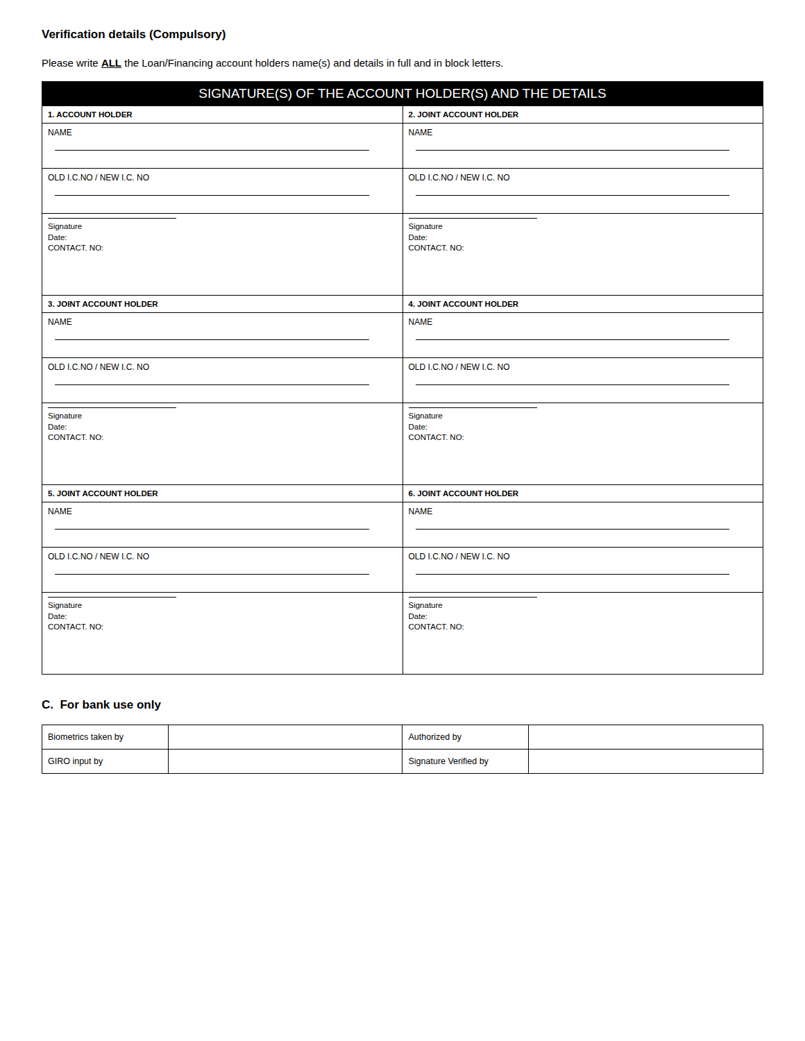Verification details (Compulsory)
Please write ALL the Loan/Financing account holders name(s) and details in full and in block letters.
| SIGNATURE(S) OF THE ACCOUNT HOLDER(S) AND THE DETAILS |
| 1. ACCOUNT HOLDER | 2. JOINT ACCOUNT HOLDER |
| NAME | NAME |
| OLD I.C.NO / NEW I.C. NO | OLD I.C.NO / NEW I.C. NO |
| Signature Date: CONTACT. NO: | Signature Date: CONTACT. NO: |
| 3. JOINT ACCOUNT HOLDER | 4. JOINT ACCOUNT HOLDER |
| NAME | NAME |
| OLD I.C.NO / NEW I.C. NO | OLD I.C.NO / NEW I.C. NO |
| Signature Date: CONTACT. NO: | Signature Date: CONTACT. NO: |
| 5. JOINT ACCOUNT HOLDER | 6. JOINT ACCOUNT HOLDER |
| NAME | NAME |
| OLD I.C.NO / NEW I.C. NO | OLD I.C.NO / NEW I.C. NO |
| Signature Date: CONTACT. NO: | Signature Date: CONTACT. NO: |
C. For bank use only
| Biometrics taken by | | Authorized by | |
| GIRO input by | | Signature Verified by | |